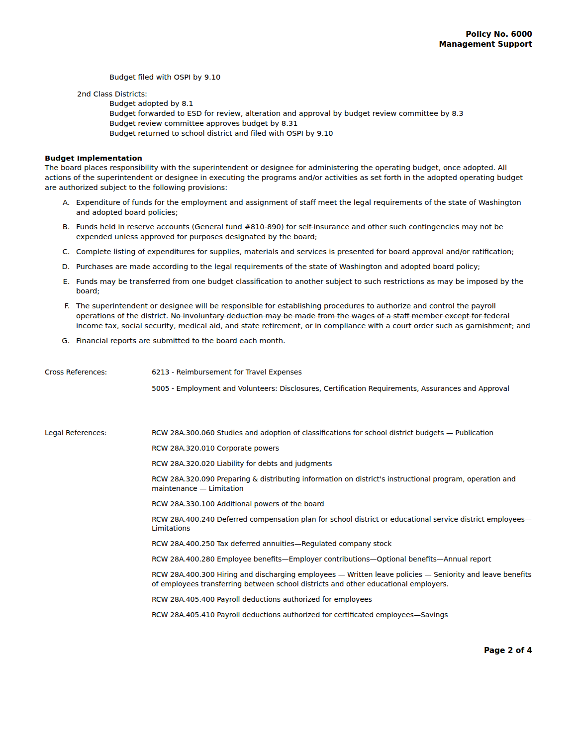Policy No. 6000
Management Support
Budget filed with OSPI by 9.10
2nd Class Districts:
Budget adopted by 8.1
Budget forwarded to ESD for review, alteration and approval by budget review committee by 8.3
Budget review committee approves budget by 8.31
Budget returned to school district and filed with OSPI by 9.10
Budget Implementation
The board places responsibility with the superintendent or designee for administering the operating budget, once adopted. All actions of the superintendent or designee in executing the programs and/or activities as set forth in the adopted operating budget are authorized subject to the following provisions:
Expenditure of funds for the employment and assignment of staff meet the legal requirements of the state of Washington and adopted board policies;
Funds held in reserve accounts (General fund #810-890) for self-insurance and other such contingencies may not be expended unless approved for purposes designated by the board;
Complete listing of expenditures for supplies, materials and services is presented for board approval and/or ratification;
Purchases are made according to the legal requirements of the state of Washington and adopted board policy;
Funds may be transferred from one budget classification to another subject to such restrictions as may be imposed by the board;
The superintendent or designee will be responsible for establishing procedures to authorize and control the payroll operations of the district. No involuntary deduction may be made from the wages of a staff member except for federal income tax, social security, medical aid, and state retirement, or in compliance with a court order such as garnishment; and
Financial reports are submitted to the board each month.
| Cross References: | 6213 - Reimbursement for Travel Expenses 5005 - Employment and Volunteers: Disclosures, Certification Requirements, Assurances and Approval |
| Legal References: | RCW 28A.300.060 Studies and adoption of classifications for school district budgets — Publication RCW 28A.320.010 Corporate powers RCW 28A.320.020 Liability for debts and judgments RCW 28A.320.090 Preparing & distributing information on district's instructional program, operation and maintenance — Limitation RCW 28A.330.100 Additional powers of the board RCW 28A.400.240 Deferred compensation plan for school district or educational service district employees—Limitations RCW 28A.400.250 Tax deferred annuities—Regulated company stock RCW 28A.400.280 Employee benefits—Employer contributions—Optional benefits—Annual report RCW 28A.400.300 Hiring and discharging employees — Written leave policies — Seniority and leave benefits of employees transferring between school districts and other educational employers. RCW 28A.405.400 Payroll deductions authorized for employees RCW 28A.405.410 Payroll deductions authorized for certificated employees—Savings |
Page 2 of 4